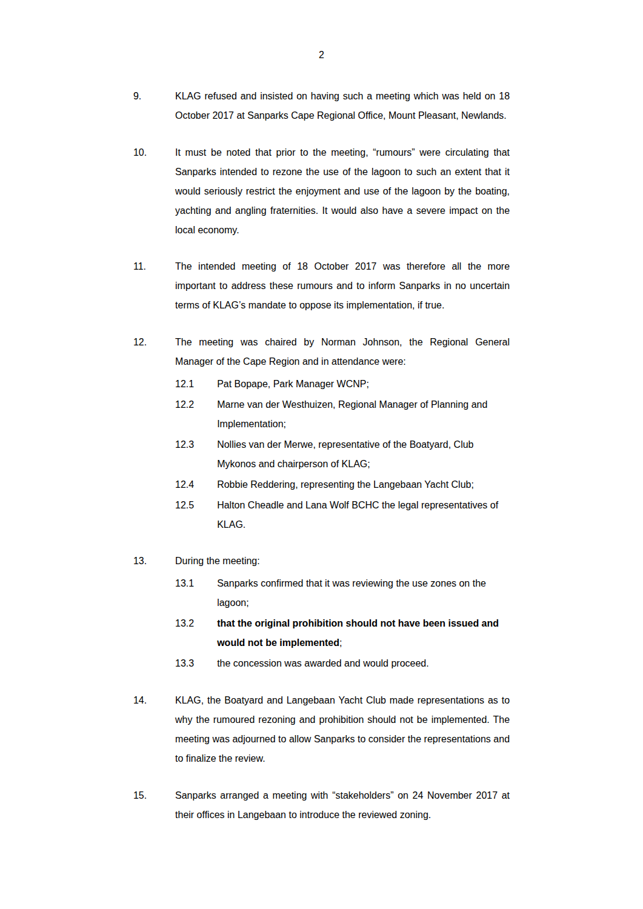2
KLAG refused and insisted on having such a meeting which was held on 18 October 2017 at Sanparks Cape Regional Office, Mount Pleasant, Newlands.
It must be noted that prior to the meeting, “rumours” were circulating that Sanparks intended to rezone the use of the lagoon to such an extent that it would seriously restrict the enjoyment and use of the lagoon by the boating, yachting and angling fraternities. It would also have a severe impact on the local economy.
The intended meeting of 18 October 2017 was therefore all the more important to address these rumours and to inform Sanparks in no uncertain terms of KLAG’s mandate to oppose its implementation, if true.
The meeting was chaired by Norman Johnson, the Regional General Manager of the Cape Region and in attendance were:
Pat Bopape, Park Manager WCNP;
Marne van der Westhuizen, Regional Manager of Planning and Implementation;
Nollies van der Merwe, representative of the Boatyard, Club Mykonos and chairperson of KLAG;
Robbie Reddering, representing the Langebaan Yacht Club;
Halton Cheadle and Lana Wolf BCHC the legal representatives of KLAG.
During the meeting:
Sanparks confirmed that it was reviewing the use zones on the lagoon;
that the original prohibition should not have been issued and would not be implemented;
the concession was awarded and would proceed.
KLAG, the Boatyard and Langebaan Yacht Club made representations as to why the rumoured rezoning and prohibition should not be implemented. The meeting was adjourned to allow Sanparks to consider the representations and to finalize the review.
Sanparks arranged a meeting with “stakeholders” on 24 November 2017 at their offices in Langebaan to introduce the reviewed zoning.